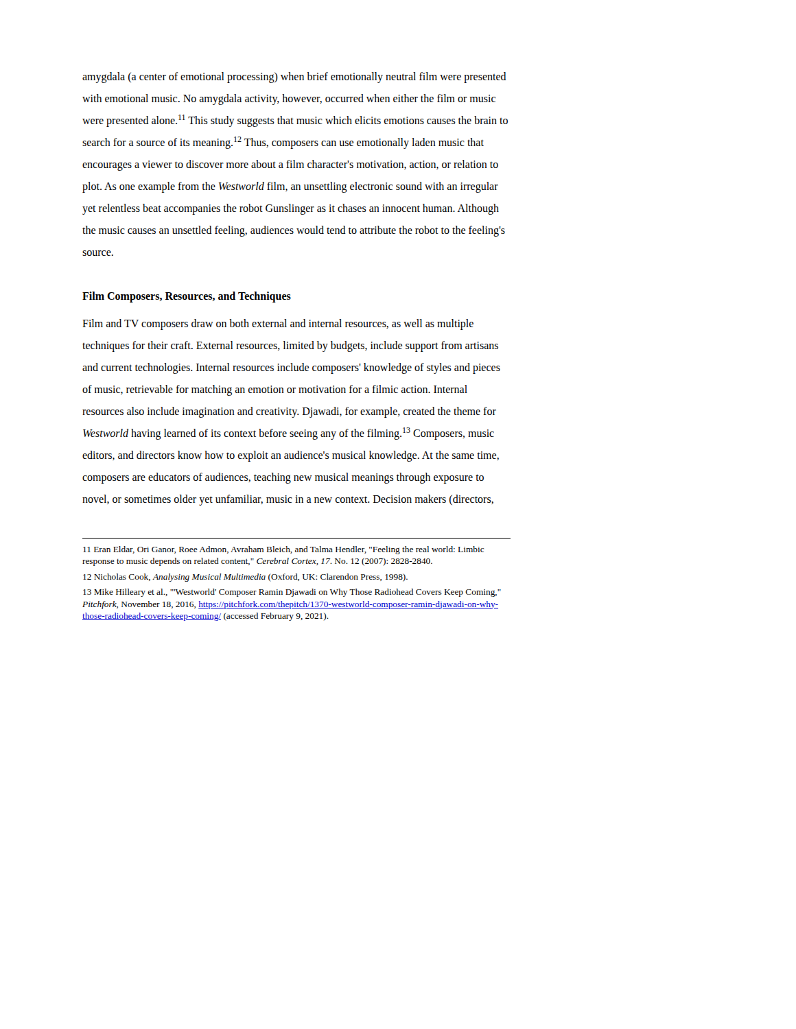amygdala (a center of emotional processing) when brief emotionally neutral film were presented with emotional music. No amygdala activity, however, occurred when either the film or music were presented alone.11 This study suggests that music which elicits emotions causes the brain to search for a source of its meaning.12 Thus, composers can use emotionally laden music that encourages a viewer to discover more about a film character's motivation, action, or relation to plot. As one example from the Westworld film, an unsettling electronic sound with an irregular yet relentless beat accompanies the robot Gunslinger as it chases an innocent human. Although the music causes an unsettled feeling, audiences would tend to attribute the robot to the feeling's source.
Film Composers, Resources, and Techniques
Film and TV composers draw on both external and internal resources, as well as multiple techniques for their craft. External resources, limited by budgets, include support from artisans and current technologies. Internal resources include composers' knowledge of styles and pieces of music, retrievable for matching an emotion or motivation for a filmic action. Internal resources also include imagination and creativity. Djawadi, for example, created the theme for Westworld having learned of its context before seeing any of the filming.13 Composers, music editors, and directors know how to exploit an audience's musical knowledge. At the same time, composers are educators of audiences, teaching new musical meanings through exposure to novel, or sometimes older yet unfamiliar, music in a new context. Decision makers (directors,
11 Eran Eldar, Ori Ganor, Roee Admon, Avraham Bleich, and Talma Hendler, "Feeling the real world: Limbic response to music depends on related content," Cerebral Cortex, 17. No. 12 (2007): 2828-2840.
12 Nicholas Cook, Analysing Musical Multimedia (Oxford, UK: Clarendon Press, 1998).
13 Mike Hilleary et al., "'Westworld' Composer Ramin Djawadi on Why Those Radiohead Covers Keep Coming," Pitchfork, November 18, 2016, https://pitchfork.com/thepitch/1370-westworld-composer-ramin-djawadi-on-why-those-radiohead-covers-keep-coming/ (accessed February 9, 2021).